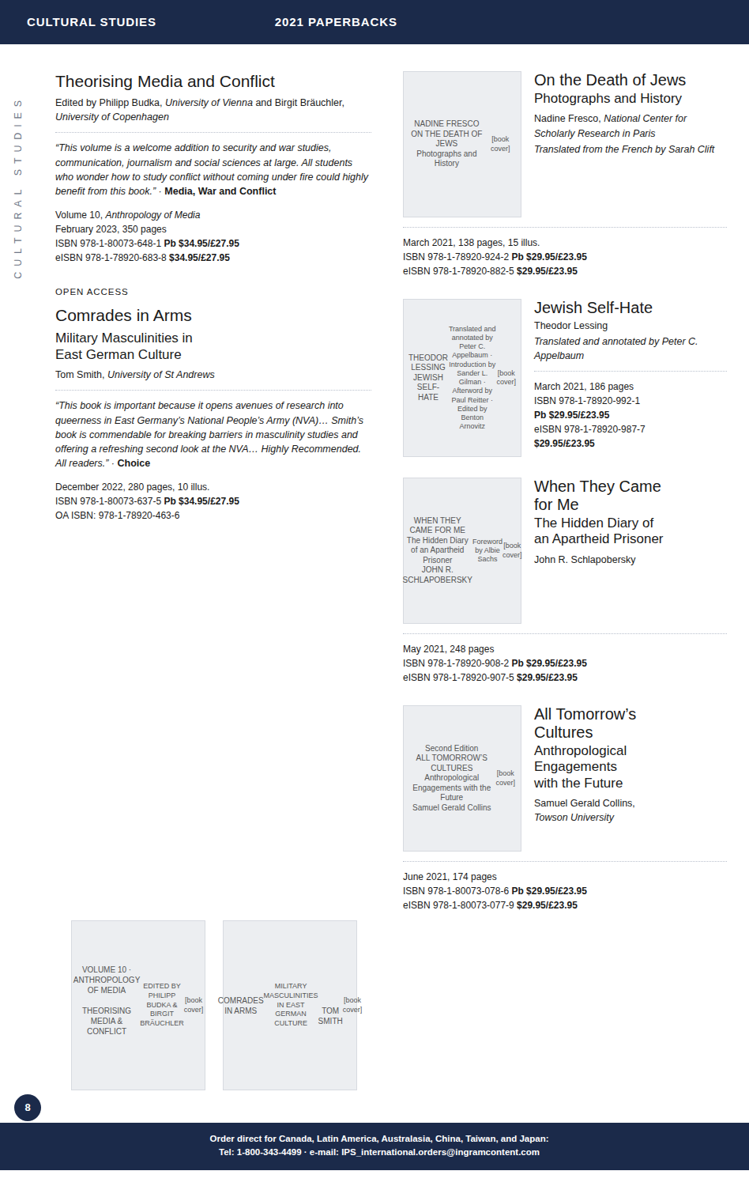CULTURAL STUDIES
2021 PAPERBACKS
CULTURAL STUDIES
Theorising Media and Conflict
Edited by Philipp Budka, University of Vienna and Birgit Bräuchler, University of Copenhagen
“This volume is a welcome addition to security and war studies, communication, journalism and social sciences at large. All students who wonder how to study conflict without coming under fire could highly benefit from this book.” · Media, War and Conflict
Volume 10, Anthropology of Media
February 2023, 350 pages
ISBN 978-1-80073-648-1 Pb $34.95/£27.95
eISBN 978-1-78920-683-8 $34.95/£27.95
OPEN ACCESS
Comrades in Arms
Military Masculinities in
East German Culture
Tom Smith, University of St Andrews
“This book is important because it opens avenues of research into queerness in East Germany’s National People’s Army (NVA)… Smith’s book is commendable for breaking barriers in masculinity studies and offering a refreshing second look at the NVA… Highly Recommended. All readers.” · Choice
December 2022, 280 pages, 10 illus.
ISBN 978-1-80073-637-5 Pb $34.95/£27.95
OA ISBN: 978-1-78920-463-6
NADINE FRESCO
ON THE DEATH OF JEWS
Photographs and History
[book cover]
On the Death of Jews
Photographs and History
Nadine Fresco, National Center for Scholarly Research in Paris
Translated from the French by Sarah Clift
March 2021, 138 pages, 15 illus.
ISBN 978-1-78920-924-2 Pb $29.95/£23.95
eISBN 978-1-78920-882-5 $29.95/£23.95
THEODOR LESSING
JEWISH SELF-HATE
Translated and annotated by Peter C. Appelbaum · Introduction by Sander L. Gilman · Afterword by Paul Reitter · Edited by Benton Arnovitz
[book cover]
Jewish Self-Hate
Theodor Lessing
Translated and annotated by Peter C. Appelbaum
March 2021, 186 pages
ISBN 978-1-78920-992-1
Pb $29.95/£23.95
eISBN 978-1-78920-987-7
$29.95/£23.95
WHEN THEY CAME FOR ME
The Hidden Diary of an Apartheid Prisoner
JOHN R. SCHLAPOBERSKY
Foreword by Albie Sachs
[book cover]
When They Came
for Me
The Hidden Diary of
an Apartheid Prisoner
John R. Schlapobersky
May 2021, 248 pages
ISBN 978-1-78920-908-2 Pb $29.95/£23.95
eISBN 978-1-78920-907-5 $29.95/£23.95
Second Edition
ALL TOMORROW’S CULTURES
Anthropological Engagements with the Future
Samuel Gerald Collins
[book cover]
All Tomorrow’s
Cultures
Anthropological
Engagements
with the Future
Samuel Gerald Collins,
Towson University
June 2021, 174 pages
ISBN 978-1-80073-078-6 Pb $29.95/£23.95
eISBN 978-1-80073-077-9 $29.95/£23.95
VOLUME 10 · ANTHROPOLOGY OF MEDIA
THEORISING
MEDIA & CONFLICT
EDITED BY PHILIPP BUDKA & BIRGIT BRÄUCHLER
[book cover]
COMRADES
IN ARMS
MILITARY MASCULINITIES IN EAST GERMAN CULTURE
TOM SMITH
[book cover]
8
Order direct for Canada, Latin America, Australasia, China, Taiwan, and Japan:
Tel: 1-800-343-4499 · e-mail: IPS_international.orders@ingramcontent.com